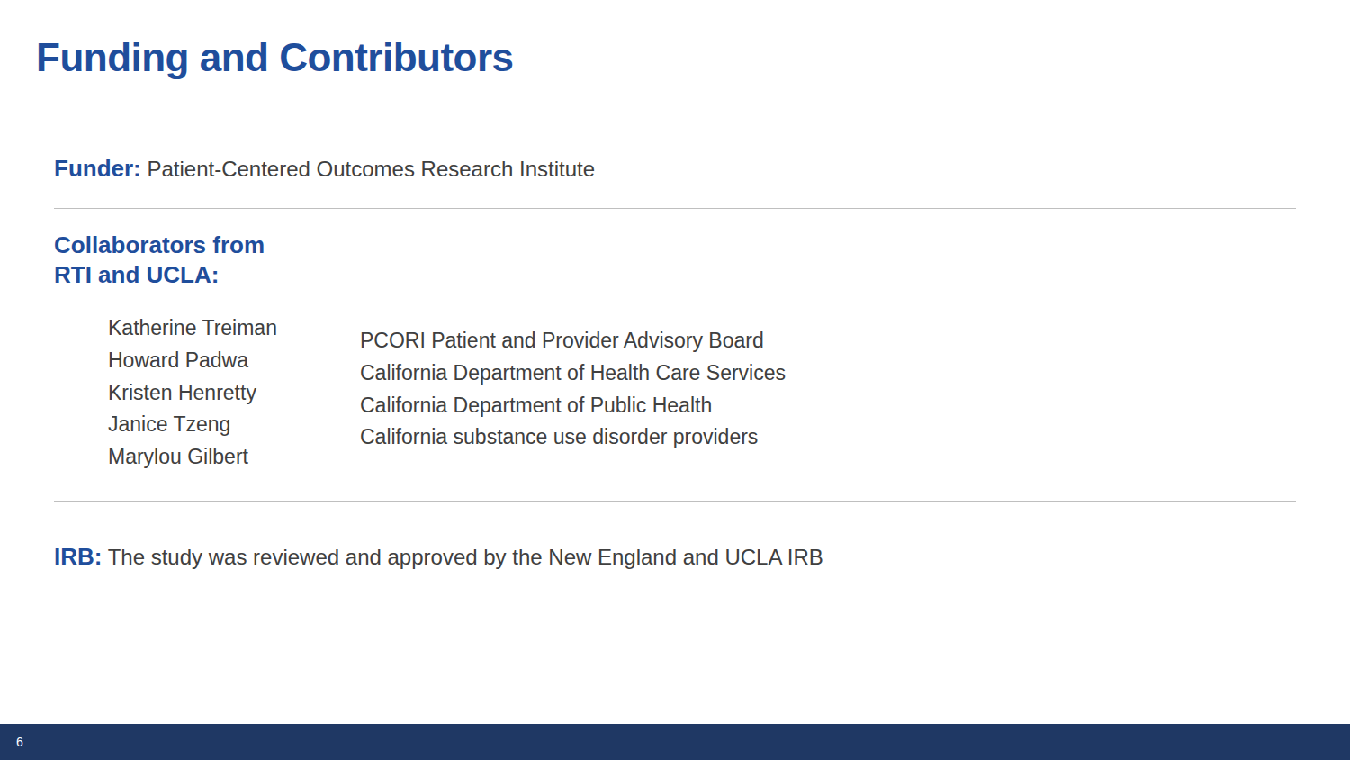Funding and Contributors
Funder: Patient-Centered Outcomes Research Institute
Collaborators from
RTI and UCLA:
Katherine Treiman
Howard Padwa
Kristen Henretty
Janice Tzeng
Marylou Gilbert
PCORI Patient and Provider Advisory Board
California Department of Health Care Services
California Department of Public Health
California substance use disorder providers
IRB: The study was reviewed and approved by the New England and UCLA IRB
6